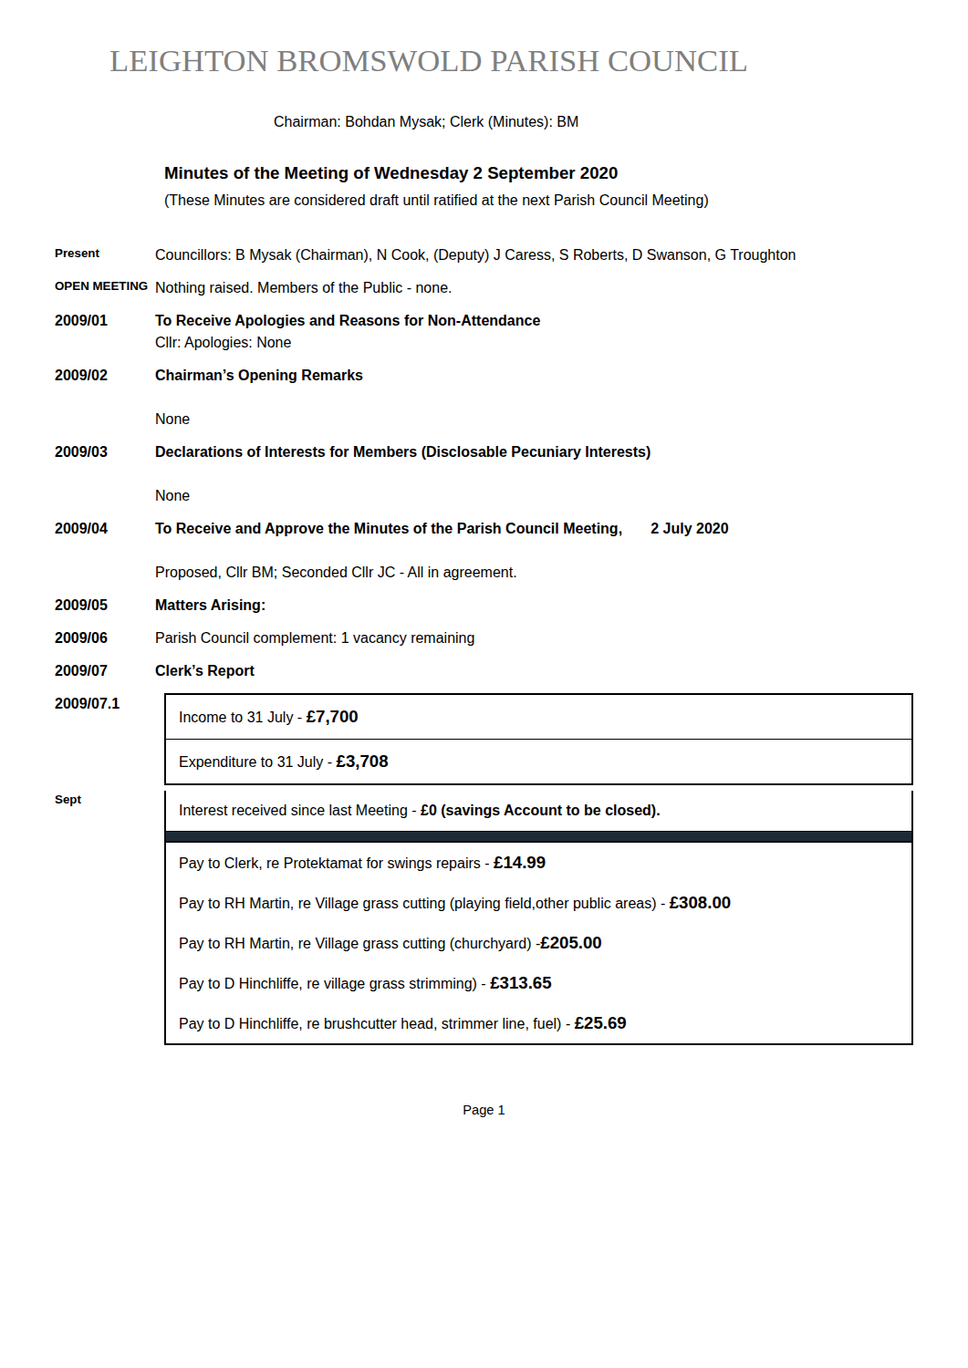LEIGHTON BROMSWOLD PARISH COUNCIL
Chairman: Bohdan Mysak; Clerk (Minutes): BM
Minutes of the Meeting of Wednesday 2 September 2020
(These Minutes are considered draft until ratified at the next Parish Council Meeting)
| Present | Councillors: B Mysak (Chairman), N Cook, (Deputy) J Caress, S Roberts, D Swanson, G Troughton |
| OPEN MEETING | Nothing raised. Members of the Public - none. |
| 2009/01 | To Receive Apologies and Reasons for Non-Attendance Cllr: Apologies: None |
| 2009/02 | Chairman’s Opening Remarks None |
| 2009/03 | Declarations of Interests for Members (Disclosable Pecuniary Interests) None |
| 2009/04 | To Receive and Approve the Minutes of the Parish Council Meeting, 2 July 2020 Proposed, Cllr BM; Seconded Cllr JC - All in agreement. |
| 2009/05 | Matters Arising: |
| 2009/06 | Parish Council complement: 1 vacancy remaining |
| 2009/07 | Clerk’s Report |
| 2009/07.1 | Income to 31 July - £7,700 Expenditure to 31 July - £3,708 |
| Sept | Interest received since last Meeting - £0 (savings Account to be closed). Pay to Clerk, re Protektamat for swings repairs - £14.99 Pay to RH Martin, re Village grass cutting (playing field,other public areas) - £308.00 Pay to RH Martin, re Village grass cutting (churchyard) - £205.00 Pay to D Hinchliffe, re village grass strimming) - £313.65 Pay to D Hinchliffe, re brushcutter head, strimmer line, fuel) - £25.69 |
Page 1